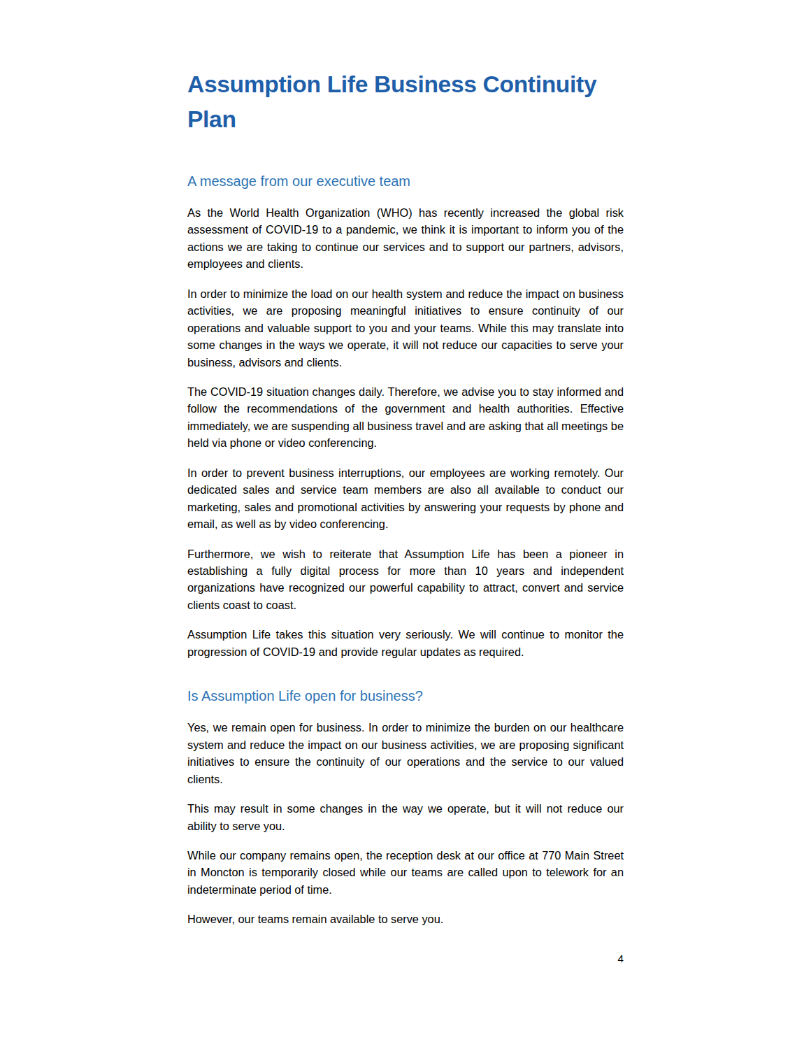Assumption Life Business Continuity Plan
A message from our executive team
As the World Health Organization (WHO) has recently increased the global risk assessment of COVID-19 to a pandemic, we think it is important to inform you of the actions we are taking to continue our services and to support our partners, advisors, employees and clients.
In order to minimize the load on our health system and reduce the impact on business activities, we are proposing meaningful initiatives to ensure continuity of our operations and valuable support to you and your teams. While this may translate into some changes in the ways we operate, it will not reduce our capacities to serve your business, advisors and clients.
The COVID-19 situation changes daily. Therefore, we advise you to stay informed and follow the recommendations of the government and health authorities. Effective immediately, we are suspending all business travel and are asking that all meetings be held via phone or video conferencing.
In order to prevent business interruptions, our employees are working remotely. Our dedicated sales and service team members are also all available to conduct our marketing, sales and promotional activities by answering your requests by phone and email, as well as by video conferencing.
Furthermore, we wish to reiterate that Assumption Life has been a pioneer in establishing a fully digital process for more than 10 years and independent organizations have recognized our powerful capability to attract, convert and service clients coast to coast.
Assumption Life takes this situation very seriously. We will continue to monitor the progression of COVID-19 and provide regular updates as required.
Is Assumption Life open for business?
Yes, we remain open for business. In order to minimize the burden on our healthcare system and reduce the impact on our business activities, we are proposing significant initiatives to ensure the continuity of our operations and the service to our valued clients.
This may result in some changes in the way we operate, but it will not reduce our ability to serve you.
While our company remains open, the reception desk at our office at 770 Main Street in Moncton is temporarily closed while our teams are called upon to telework for an indeterminate period of time.
However, our teams remain available to serve you.
4